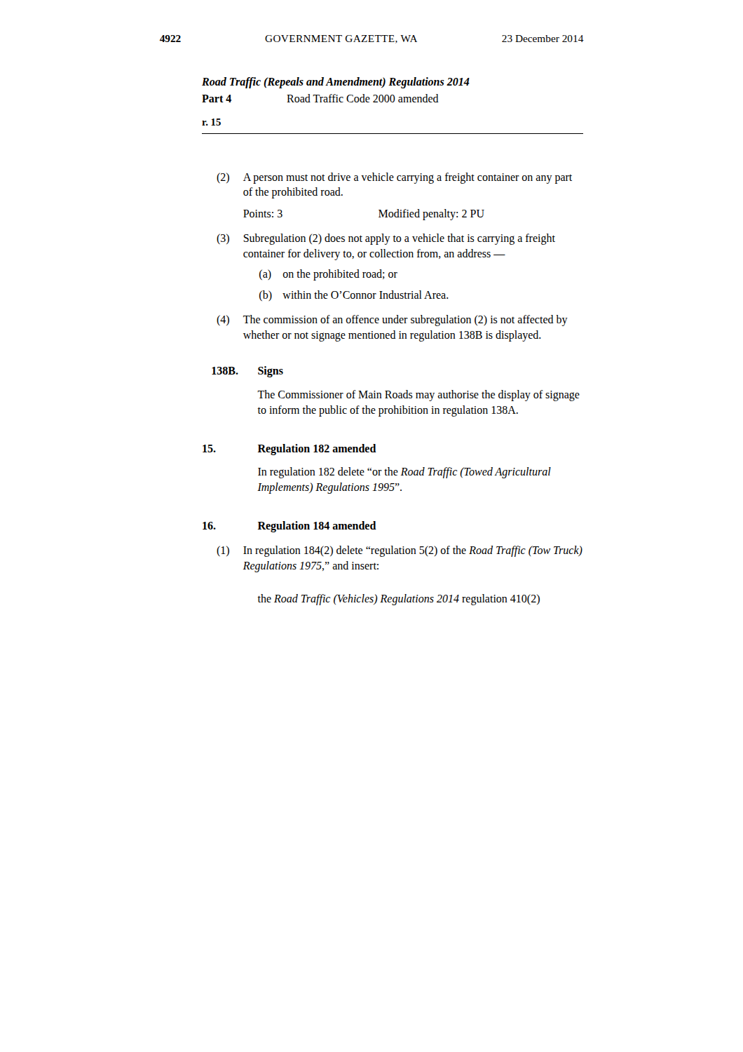4922 GOVERNMENT GAZETTE, WA 23 December 2014
Road Traffic (Repeals and Amendment) Regulations 2014
Part 4 Road Traffic Code 2000 amended
r. 15
(2)
A person must not drive a vehicle carrying a freight container on any part of the prohibited road.
Points: 3 Modified penalty: 2 PU
(3)
Subregulation (2) does not apply to a vehicle that is carrying a freight container for delivery to, or collection from, an address —
(a) on the prohibited road; or
(b) within the O’Connor Industrial Area.
(4)
The commission of an offence under subregulation (2) is not affected by whether or not signage mentioned in regulation 138B is displayed.
138B. Signs
The Commissioner of Main Roads may authorise the display of signage to inform the public of the prohibition in regulation 138A.
15. Regulation 182 amended
In regulation 182 delete “or the Road Traffic (Towed Agricultural Implements) Regulations 1995”.
16. Regulation 184 amended
(1) In regulation 184(2) delete “regulation 5(2) of the Road Traffic (Tow Truck) Regulations 1975,” and insert:
the Road Traffic (Vehicles) Regulations 2014 regulation 410(2)